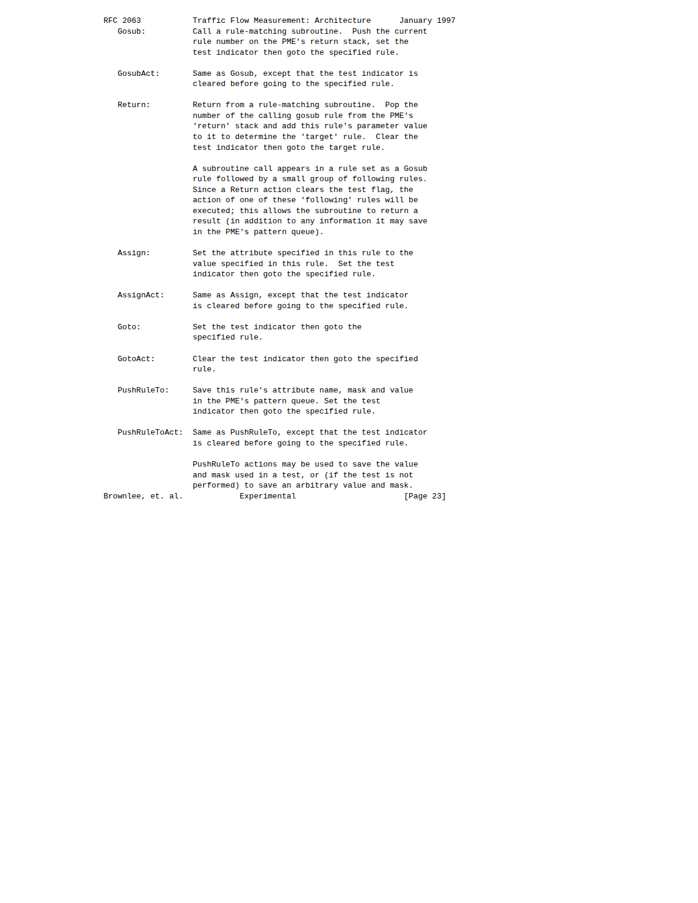RFC 2063           Traffic Flow Measurement: Architecture      January 1997
   Gosub:          Call a rule-matching subroutine.  Push the current
                   rule number on the PME's return stack, set the
                   test indicator then goto the specified rule.

   GosubAct:       Same as Gosub, except that the test indicator is
                   cleared before going to the specified rule.

   Return:         Return from a rule-matching subroutine.  Pop the
                   number of the calling gosub rule from the PME's
                   'return' stack and add this rule's parameter value
                   to it to determine the 'target' rule.  Clear the
                   test indicator then goto the target rule.

                   A subroutine call appears in a rule set as a Gosub
                   rule followed by a small group of following rules.
                   Since a Return action clears the test flag, the
                   action of one of these 'following' rules will be
                   executed; this allows the subroutine to return a
                   result (in addition to any information it may save
                   in the PME's pattern queue).

   Assign:         Set the attribute specified in this rule to the
                   value specified in this rule.  Set the test
                   indicator then goto the specified rule.

   AssignAct:      Same as Assign, except that the test indicator
                   is cleared before going to the specified rule.

   Goto:           Set the test indicator then goto the
                   specified rule.

   GotoAct:        Clear the test indicator then goto the specified
                   rule.

   PushRuleTo:     Save this rule's attribute name, mask and value
                   in the PME's pattern queue. Set the test
                   indicator then goto the specified rule.

   PushRuleToAct:  Same as PushRuleTo, except that the test indicator
                   is cleared before going to the specified rule.

                   PushRuleTo actions may be used to save the value
                   and mask used in a test, or (if the test is not
                   performed) to save an arbitrary value and mask.
Brownlee, et. al.            Experimental                       [Page 23]